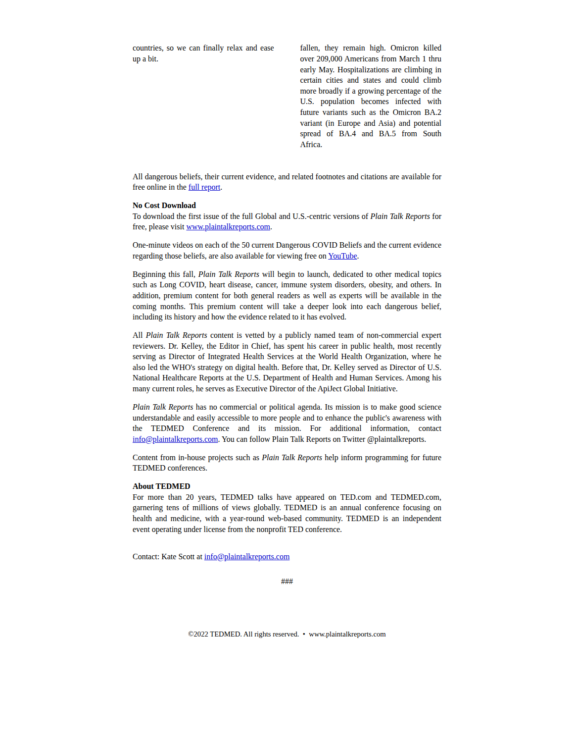countries, so we can finally relax and ease up a bit.
fallen, they remain high. Omicron killed over 209,000 Americans from March 1 thru early May. Hospitalizations are climbing in certain cities and states and could climb more broadly if a growing percentage of the U.S. population becomes infected with future variants such as the Omicron BA.2 variant (in Europe and Asia) and potential spread of BA.4 and BA.5 from South Africa.
All dangerous beliefs, their current evidence, and related footnotes and citations are available for free online in the full report.
No Cost Download
To download the first issue of the full Global and U.S.-centric versions of Plain Talk Reports for free, please visit www.plaintalkreports.com.
One-minute videos on each of the 50 current Dangerous COVID Beliefs and the current evidence regarding those beliefs, are also available for viewing free on YouTube.
Beginning this fall, Plain Talk Reports will begin to launch, dedicated to other medical topics such as Long COVID, heart disease, cancer, immune system disorders, obesity, and others. In addition, premium content for both general readers as well as experts will be available in the coming months. This premium content will take a deeper look into each dangerous belief, including its history and how the evidence related to it has evolved.
All Plain Talk Reports content is vetted by a publicly named team of non-commercial expert reviewers. Dr. Kelley, the Editor in Chief, has spent his career in public health, most recently serving as Director of Integrated Health Services at the World Health Organization, where he also led the WHO's strategy on digital health. Before that, Dr. Kelley served as Director of U.S. National Healthcare Reports at the U.S. Department of Health and Human Services. Among his many current roles, he serves as Executive Director of the ApiJect Global Initiative.
Plain Talk Reports has no commercial or political agenda. Its mission is to make good science understandable and easily accessible to more people and to enhance the public's awareness with the TEDMED Conference and its mission. For additional information, contact info@plaintalkreports.com. You can follow Plain Talk Reports on Twitter @plaintalkreports.
Content from in-house projects such as Plain Talk Reports help inform programming for future TEDMED conferences.
About TEDMED
For more than 20 years, TEDMED talks have appeared on TED.com and TEDMED.com, garnering tens of millions of views globally. TEDMED is an annual conference focusing on health and medicine, with a year-round web-based community. TEDMED is an independent event operating under license from the nonprofit TED conference.
Contact: Kate Scott at info@plaintalkreports.com
###
©2022 TEDMED. All rights reserved. • www.plaintalkreports.com